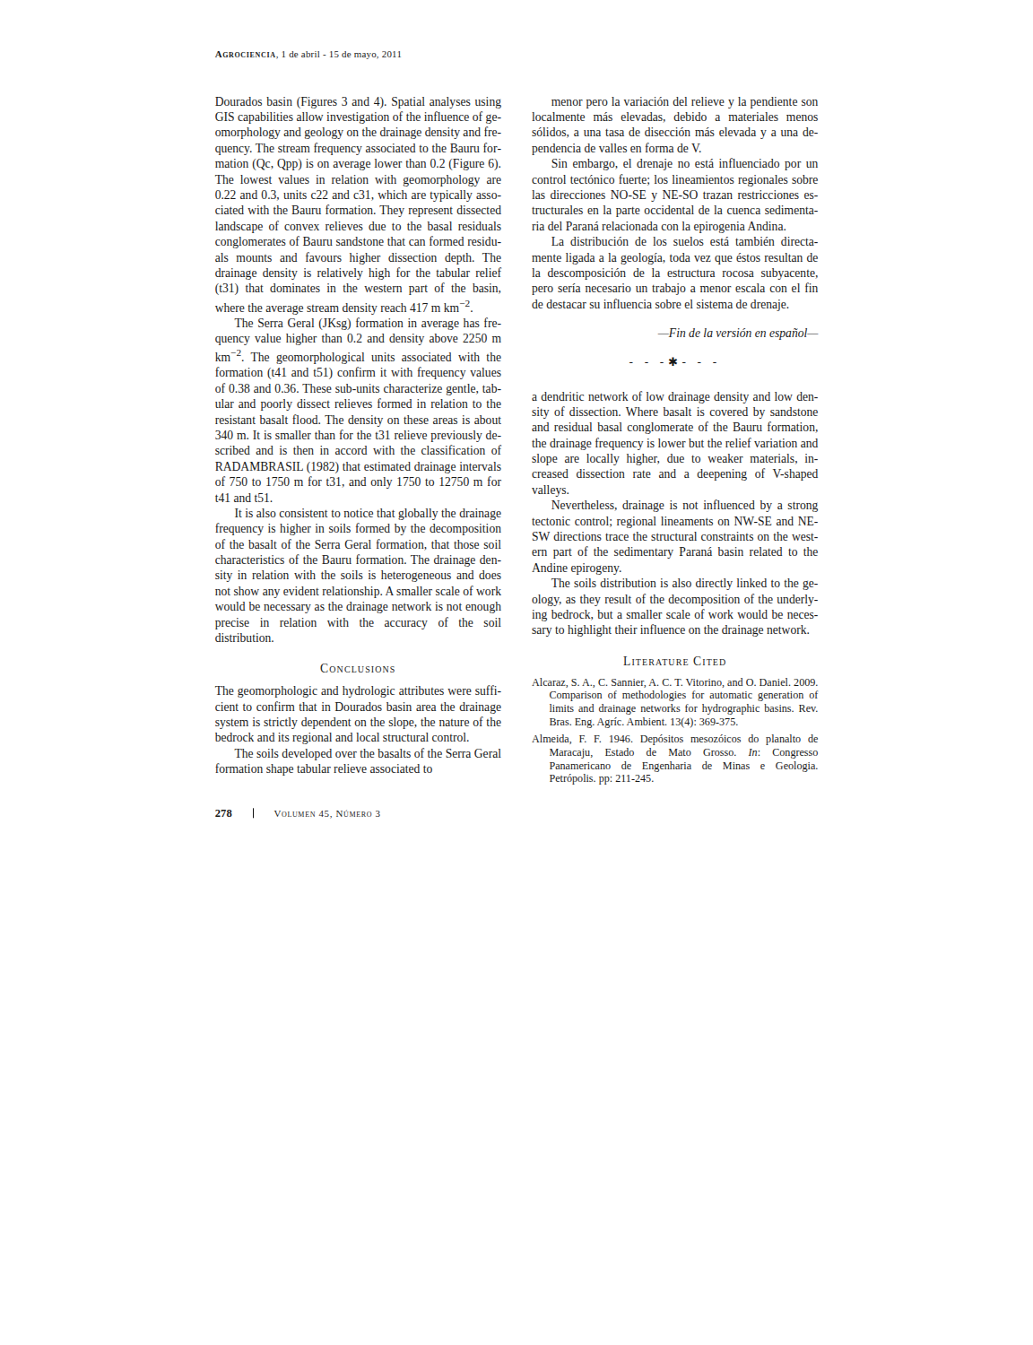Agrociencia, 1 de abril - 15 de mayo, 2011
Dourados basin (Figures 3 and 4). Spatial analyses using GIS capabilities allow investigation of the influence of geomorphology and geology on the drainage density and frequency. The stream frequency associated to the Bauru formation (Qc, Qpp) is on average lower than 0.2 (Figure 6). The lowest values in relation with geomorphology are 0.22 and 0.3, units c22 and c31, which are typically associated with the Bauru formation. They represent dissected landscape of convex relieves due to the basal residuals conglomerates of Bauru sandstone that can formed residuals mounts and favours higher dissection depth. The drainage density is relatively high for the tabular relief (t31) that dominates in the western part of the basin, where the average stream density reach 417 m km−2.
The Serra Geral (JKsg) formation in average has frequency value higher than 0.2 and density above 2250 m km−2. The geomorphological units associated with the formation (t41 and t51) confirm it with frequency values of 0.38 and 0.36. These sub-units characterize gentle, tabular and poorly dissect relieves formed in relation to the resistant basalt flood. The density on these areas is about 340 m. It is smaller than for the t31 relieve previously described and is then in accord with the classification of RADAMBRASIL (1982) that estimated drainage intervals of 750 to 1750 m for t31, and only 1750 to 12750 m for t41 and t51.
It is also consistent to notice that globally the drainage frequency is higher in soils formed by the decomposition of the basalt of the Serra Geral formation, that those soil characteristics of the Bauru formation. The drainage density in relation with the soils is heterogeneous and does not show any evident relationship. A smaller scale of work would be necessary as the drainage network is not enough precise in relation with the accuracy of the soil distribution.
Conclusions
The geomorphologic and hydrologic attributes were sufficient to confirm that in Dourados basin area the drainage system is strictly dependent on the slope, the nature of the bedrock and its regional and local structural control.
The soils developed over the basalts of the Serra Geral formation shape tabular relieve associated to
menor pero la variación del relieve y la pendiente son localmente más elevadas, debido a materiales menos sólidos, a una tasa de disección más elevada y a una dependencia de valles en forma de V.
Sin embargo, el drenaje no está influenciado por un control tectónico fuerte; los lineamientos regionales sobre las direcciones NO-SE y NE-SO trazan restricciones estructurales en la parte occidental de la cuenca sedimentaria del Paraná relacionada con la epirogenia Andina.
La distribución de los suelos está también directamente ligada a la geología, toda vez que éstos resultan de la descomposición de la estructura rocosa subyacente, pero sería necesario un trabajo a menor escala con el fin de destacar su influencia sobre el sistema de drenaje.
—Fin de la versión en español—
- - -✱- - -
a dendritic network of low drainage density and low density of dissection. Where basalt is covered by sandstone and residual basal conglomerate of the Bauru formation, the drainage frequency is lower but the relief variation and slope are locally higher, due to weaker materials, increased dissection rate and a deepening of V-shaped valleys.
Nevertheless, drainage is not influenced by a strong tectonic control; regional lineaments on NW-SE and NE-SW directions trace the structural constraints on the western part of the sedimentary Paraná basin related to the Andine epirogeny.
The soils distribution is also directly linked to the geology, as they result of the decomposition of the underlying bedrock, but a smaller scale of work would be necessary to highlight their influence on the drainage network.
Literature Cited
Alcaraz, S. A., C. Sannier, A. C. T. Vitorino, and O. Daniel. 2009. Comparison of methodologies for automatic generation of limits and drainage networks for hydrographic basins. Rev. Bras. Eng. Agríc. Ambient. 13(4): 369-375.
Almeida, F. F. 1946. Depósitos mesozóicos do planalto de Maracaju, Estado de Mato Grosso. In: Congresso Panamericano de Engenharia de Minas e Geologia. Petrópolis. pp: 211-245.
278 Volumen 45, Número 3